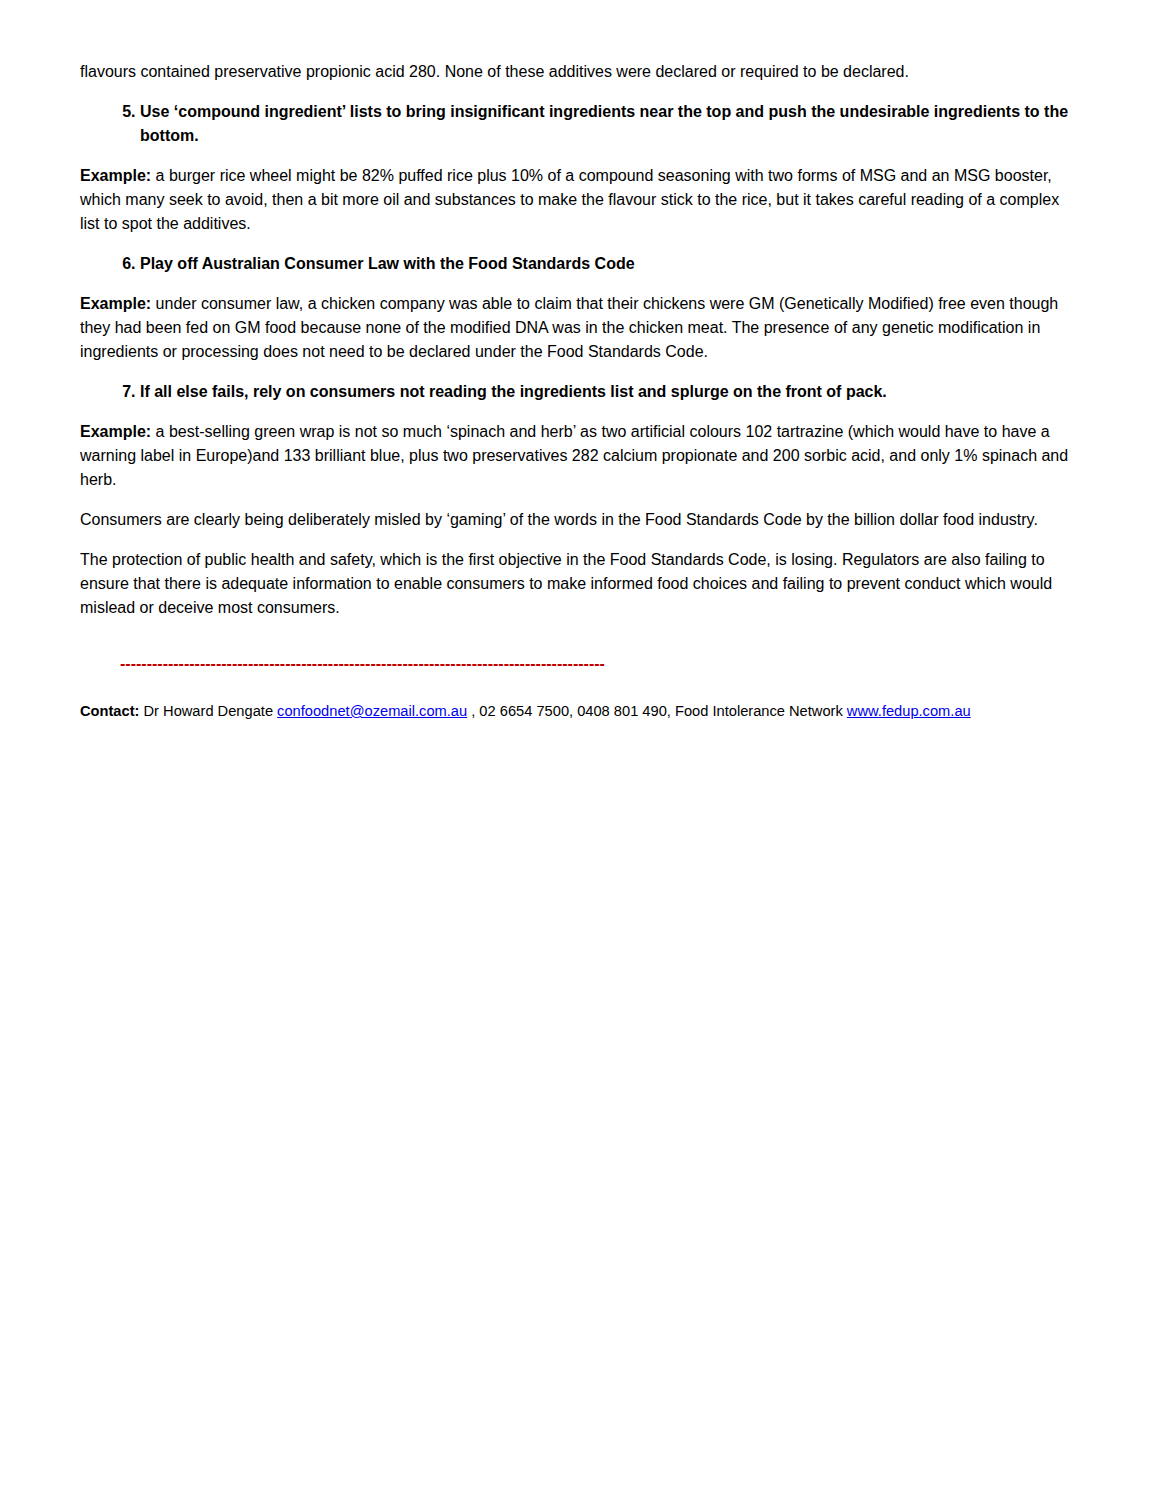flavours contained preservative propionic acid 280. None of these additives were declared or required to be declared.
Use ‘compound ingredient’ lists to bring insignificant ingredients near the top and push the undesirable ingredients to the bottom.
Example: a burger rice wheel might be 82% puffed rice plus 10% of a compound seasoning with two forms of MSG and an MSG booster, which many seek to avoid, then a bit more oil and substances to make the flavour stick to the rice, but it takes careful reading of a complex list to spot the additives.
Play off Australian Consumer Law with the Food Standards Code
Example: under consumer law, a chicken company was able to claim that their chickens were GM (Genetically Modified) free even though they had been fed on GM food because none of the modified DNA was in the chicken meat. The presence of any genetic modification in ingredients or processing does not need to be declared under the Food Standards Code.
If all else fails, rely on consumers not reading the ingredients list and splurge on the front of pack.
Example: a best-selling green wrap is not so much ‘spinach and herb’ as two artificial colours 102 tartrazine (which would have to have a warning label in Europe)and 133 brilliant blue, plus two preservatives 282 calcium propionate and 200 sorbic acid, and only 1% spinach and herb.
Consumers are clearly being deliberately misled by ‘gaming’ of the words in the Food Standards Code by the billion dollar food industry.
The protection of public health and safety, which is the first objective in the Food Standards Code, is losing. Regulators are also failing to ensure that there is adequate information to enable consumers to make informed food choices and failing to prevent conduct which would mislead or deceive most consumers.
-------------------------------------------------------------------------------------------
Contact: Dr Howard Dengate confoodnet@ozemail.com.au , 02 6654 7500, 0408 801 490, Food Intolerance Network www.fedup.com.au